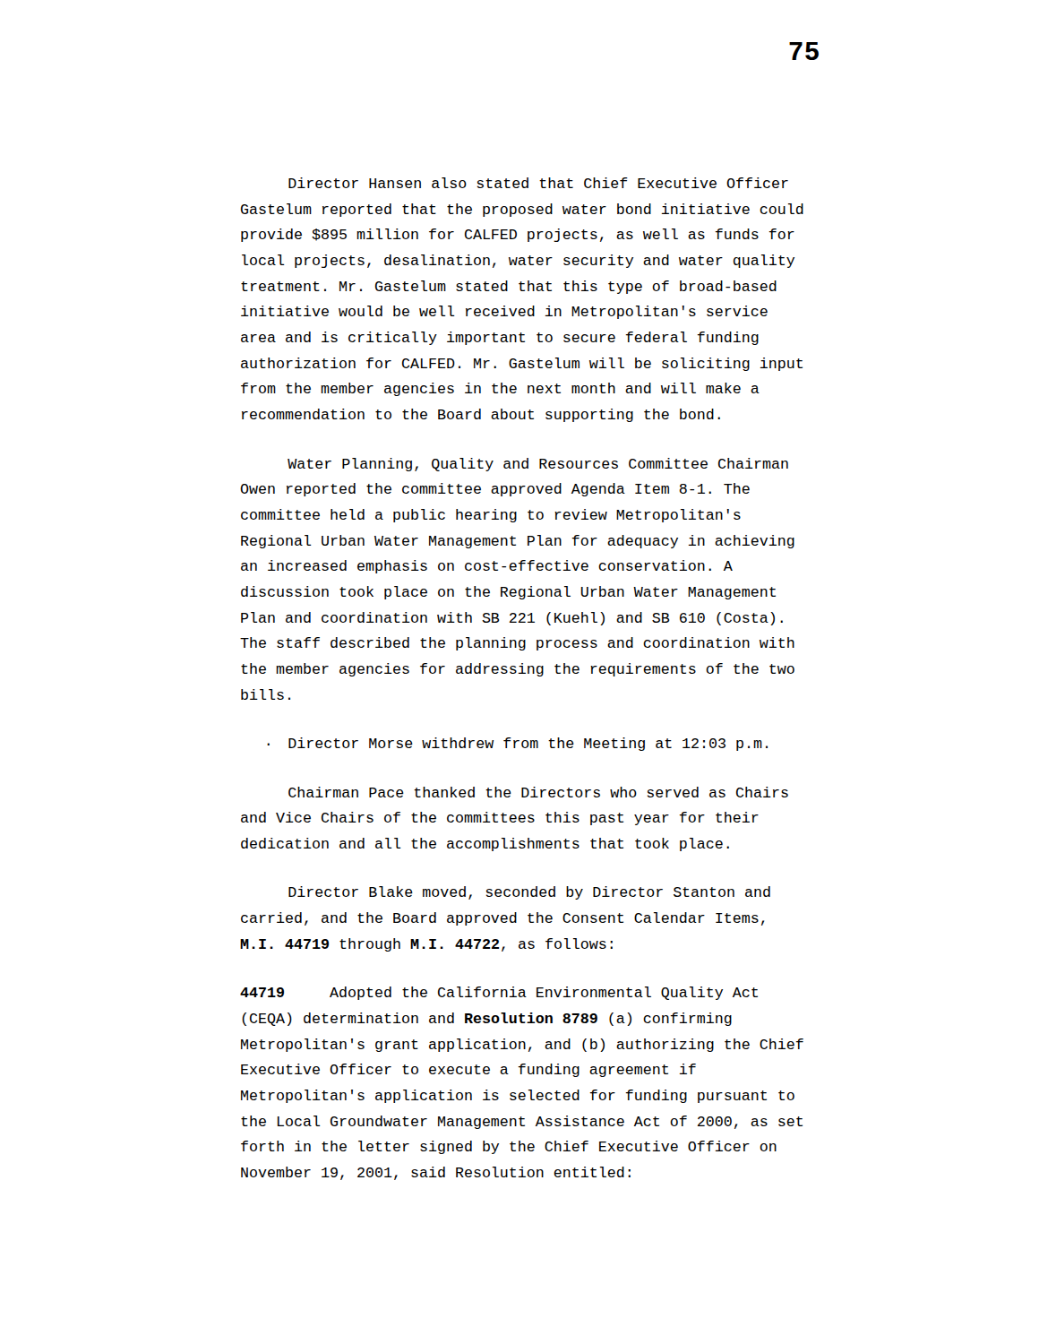75
Director Hansen also stated that Chief Executive Officer Gastelum reported that the proposed water bond initiative could provide $895 million for CALFED projects, as well as funds for local projects, desalination, water security and water quality treatment. Mr. Gastelum stated that this type of broad-based initiative would be well received in Metropolitan's service area and is critically important to secure federal funding authorization for CALFED. Mr. Gastelum will be soliciting input from the member agencies in the next month and will make a recommendation to the Board about supporting the bond.
Water Planning, Quality and Resources Committee Chairman Owen reported the committee approved Agenda Item 8-1. The committee held a public hearing to review Metropolitan's Regional Urban Water Management Plan for adequacy in achieving an increased emphasis on cost-effective conservation. A discussion took place on the Regional Urban Water Management Plan and coordination with SB 221 (Kuehl) and SB 610 (Costa). The staff described the planning process and coordination with the member agencies for addressing the requirements of the two bills.
Director Morse withdrew from the Meeting at 12:03 p.m.
Chairman Pace thanked the Directors who served as Chairs and Vice Chairs of the committees this past year for their dedication and all the accomplishments that took place.
Director Blake moved, seconded by Director Stanton and carried, and the Board approved the Consent Calendar Items, M.I. 44719 through M.I. 44722, as follows:
44719 Adopted the California Environmental Quality Act (CEQA) determination and Resolution 8789 (a) confirming Metropolitan's grant application, and (b) authorizing the Chief Executive Officer to execute a funding agreement if Metropolitan's application is selected for funding pursuant to the Local Groundwater Management Assistance Act of 2000, as set forth in the letter signed by the Chief Executive Officer on November 19, 2001, said Resolution entitled: